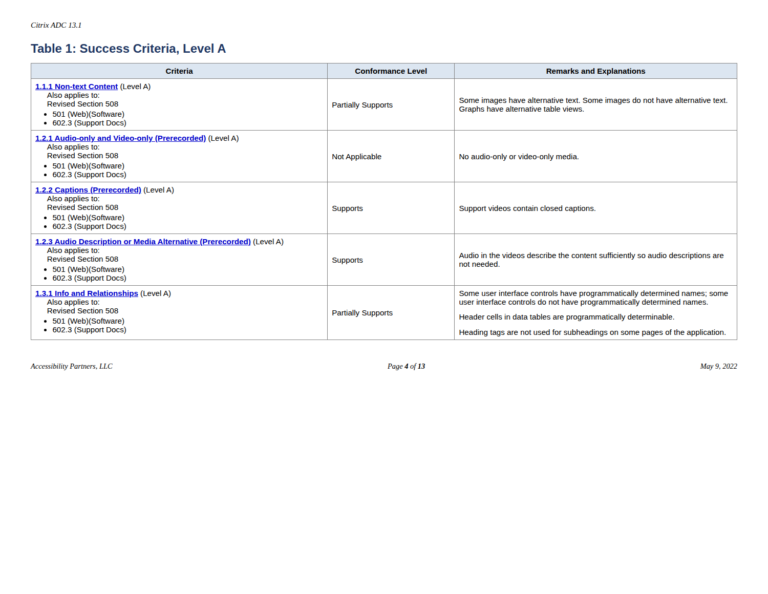Citrix ADC 13.1
Table 1: Success Criteria, Level A
| Criteria | Conformance Level | Remarks and Explanations |
| --- | --- | --- |
| 1.1.1 Non-text Content (Level A) Also applies to: Revised Section 508 501 (Web)(Software) 602.3 (Support Docs) | Partially Supports | Some images have alternative text. Some images do not have alternative text. Graphs have alternative table views. |
| 1.2.1 Audio-only and Video-only (Prerecorded) (Level A) Also applies to: Revised Section 508 501 (Web)(Software) 602.3 (Support Docs) | Not Applicable | No audio-only or video-only media. |
| 1.2.2 Captions (Prerecorded) (Level A) Also applies to: Revised Section 508 501 (Web)(Software) 602.3 (Support Docs) | Supports | Support videos contain closed captions. |
| 1.2.3 Audio Description or Media Alternative (Prerecorded) (Level A) Also applies to: Revised Section 508 501 (Web)(Software) 602.3 (Support Docs) | Supports | Audio in the videos describe the content sufficiently so audio descriptions are not needed. |
| 1.3.1 Info and Relationships (Level A) Also applies to: Revised Section 508 501 (Web)(Software) 602.3 (Support Docs) | Partially Supports | Some user interface controls have programmatically determined names; some user interface controls do not have programmatically determined names. Header cells in data tables are programmatically determinable. Heading tags are not used for subheadings on some pages of the application. |
Accessibility Partners, LLC
Page 4 of 13
May 9, 2022